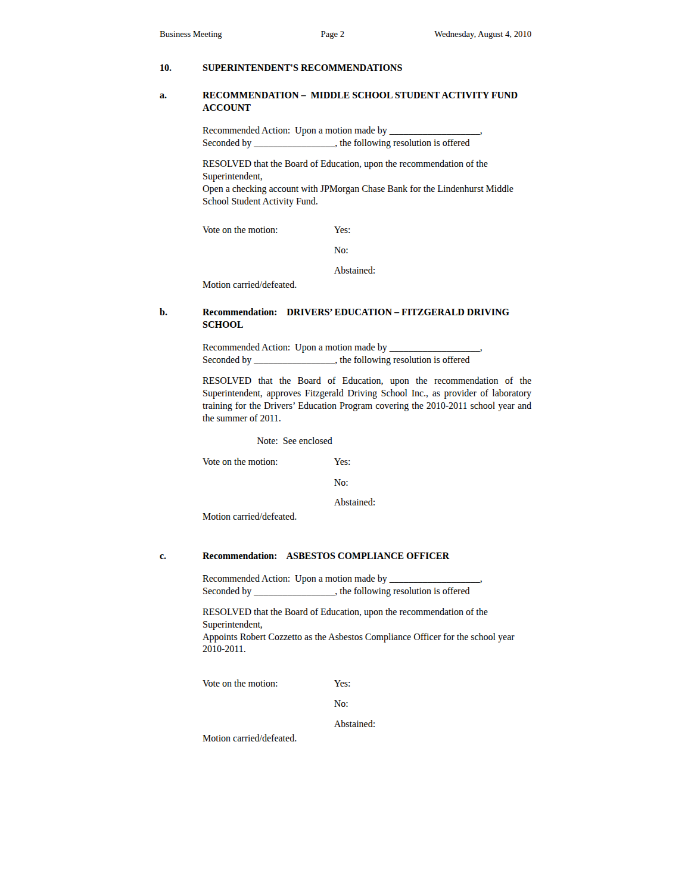Business Meeting
Page 2
Wednesday, August 4, 2010
10.
SUPERINTENDENT'S RECOMMENDATIONS
a.
RECOMMENDATION – MIDDLE SCHOOL STUDENT ACTIVITY FUND ACCOUNT
Recommended Action: Upon a motion made by ___________________,
Seconded by _________________, the following resolution is offered
RESOLVED that the Board of Education, upon the recommendation of the Superintendent,
Open a checking account with JPMorgan Chase Bank for the Lindenhurst Middle School Student Activity Fund.
Vote on the motion:
Yes:
No:
Abstained:
Motion carried/defeated.
b.
Recommendation: DRIVERS’ EDUCATION – FITZGERALD DRIVING SCHOOL
Recommended Action: Upon a motion made by ___________________,
Seconded by _________________, the following resolution is offered
RESOLVED that the Board of Education, upon the recommendation of the Superintendent, approves Fitzgerald Driving School Inc., as provider of laboratory training for the Drivers’ Education Program covering the 2010-2011 school year and the summer of 2011.
Note: See enclosed
Vote on the motion:
Yes:
No:
Abstained:
Motion carried/defeated.
c.
Recommendation: ASBESTOS COMPLIANCE OFFICER
Recommended Action: Upon a motion made by ___________________,
Seconded by _________________, the following resolution is offered
RESOLVED that the Board of Education, upon the recommendation of the Superintendent,
Appoints Robert Cozzetto as the Asbestos Compliance Officer for the school year 2010-2011.
Vote on the motion:
Yes:
No:
Abstained:
Motion carried/defeated.